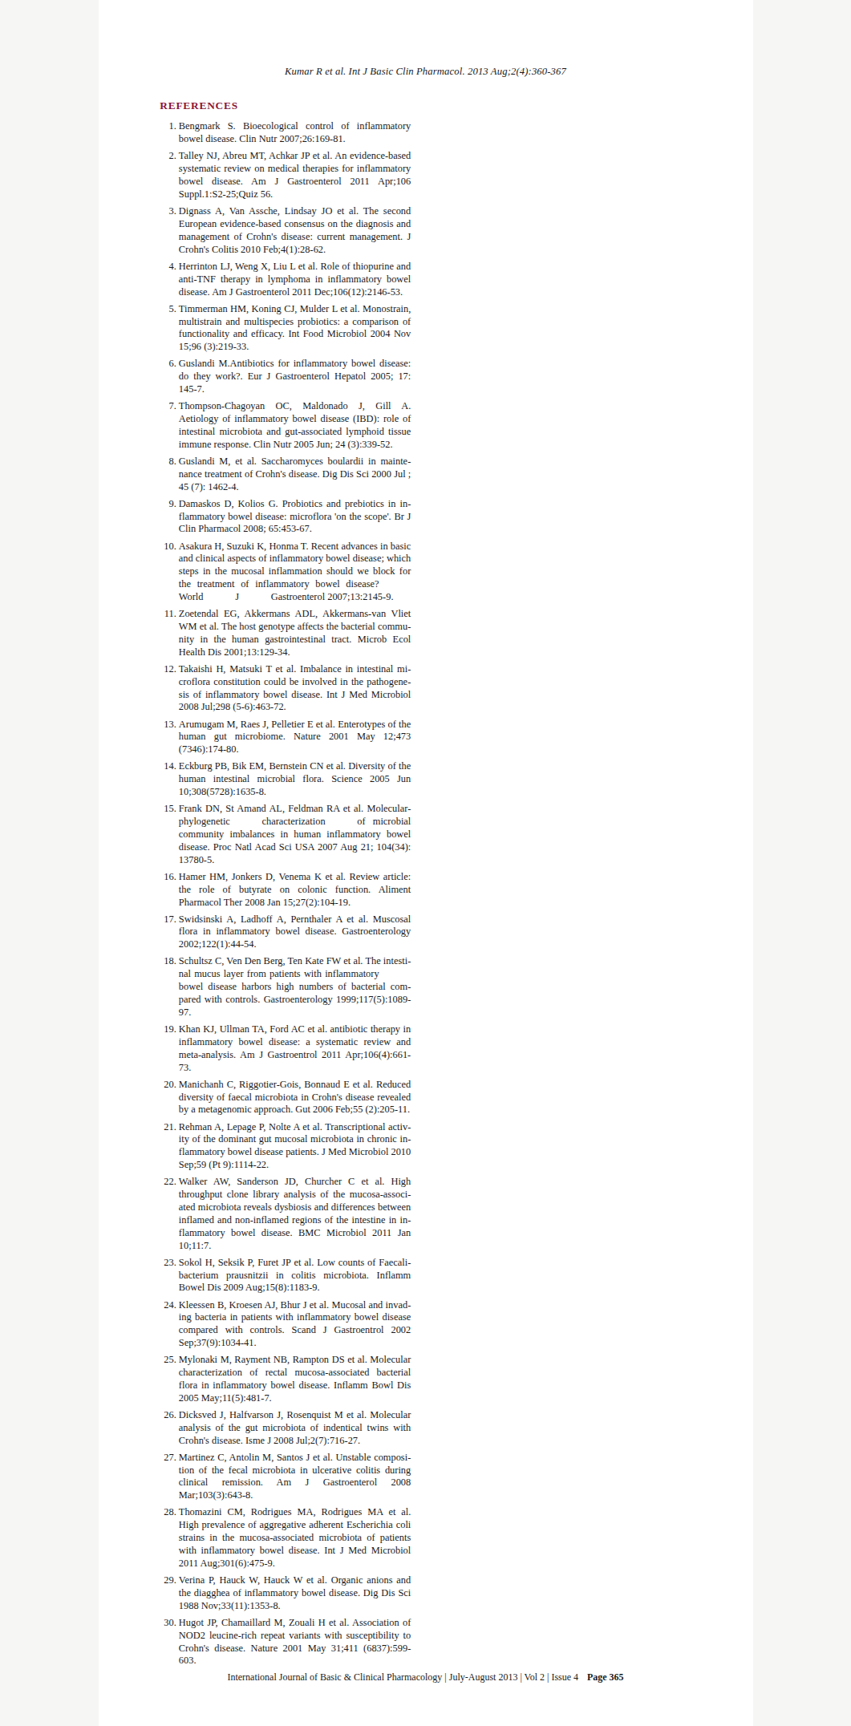Kumar R et al. Int J Basic Clin Pharmacol. 2013 Aug;2(4):360-367
References
Bengmark S. Bioecological control of inflammatory bowel disease. Clin Nutr 2007;26:169-81.
Talley NJ, Abreu MT, Achkar JP et al. An evidence-based systematic review on medical therapies for inflammatory bowel disease. Am J Gastroenterol 2011 Apr;106 Suppl.1:S2-25;Quiz 56.
Dignass A, Van Assche, Lindsay JO et al. The second European evidence-based consensus on the diagnosis and management of Crohn's disease: current management. J Crohn's Colitis 2010 Feb;4(1):28-62.
Herrinton LJ, Weng X, Liu L et al. Role of thiopurine and anti-TNF therapy in lymphoma in inflammatory bowel disease. Am J Gastroenterol 2011 Dec;106(12):2146-53.
Timmerman HM, Koning CJ, Mulder L et al. Monostrain, multistrain and multispecies probiotics: a comparison of functionality and efficacy. Int Food Microbiol 2004 Nov 15;96 (3):219-33.
Guslandi M.Antibiotics for inflammatory bowel disease: do they work?. Eur J Gastroenterol Hepatol 2005; 17: 145-7.
Thompson-Chagoyan OC, Maldonado J, Gill A. Aetiology of inflammatory bowel disease (IBD): role of intestinal microbiota and gut-associated lymphoid tissue immune response. Clin Nutr 2005 Jun; 24 (3):339-52.
Guslandi M, et al. Saccharomyces boulardii in maintenance treatment of Crohn's disease. Dig Dis Sci 2000 Jul ; 45 (7): 1462-4.
Damaskos D, Kolios G. Probiotics and prebiotics in inflammatory bowel disease: microflora 'on the scope'. Br J Clin Pharmacol 2008; 65:453-67.
Asakura H, Suzuki K, Honma T. Recent advances in basic and clinical aspects of inflammatory bowel disease; which steps in the mucosal inflammation should we block for the treatment of inflammatory bowel disease? World J Gastroenterol 2007;13:2145-9.
Zoetendal EG, Akkermans ADL, Akkermans-van Vliet WM et al. The host genotype affects the bacterial community in the human gastrointestinal tract. Microb Ecol Health Dis 2001;13:129-34.
Takaishi H, Matsuki T et al. Imbalance in intestinal microflora constitution could be involved in the pathogenesis of inflammatory bowel disease. Int J Med Microbiol 2008 Jul;298 (5-6):463-72.
Arumugam M, Raes J, Pelletier E et al. Enterotypes of the human gut microbiome. Nature 2001 May 12;473 (7346):174-80.
Eckburg PB, Bik EM, Bernstein CN et al. Diversity of the human intestinal microbial flora. Science 2005 Jun 10;308(5728):1635-8.
Frank DN, St Amand AL, Feldman RA et al. Molecular-phylogenetic characterization of microbial community imbalances in human inflammatory bowel disease. Proc Natl Acad Sci USA 2007 Aug 21; 104(34): 13780-5.
Hamer HM, Jonkers D, Venema K et al. Review article: the role of butyrate on colonic function. Aliment Pharmacol Ther 2008 Jan 15;27(2):104-19.
Swidsinski A, Ladhoff A, Pernthaler A et al. Muscosal flora in inflammatory bowel disease. Gastroenterology 2002;122(1):44-54.
Schultsz C, Ven Den Berg, Ten Kate FW et al. The intestinal mucus layer from patients with inflammatory bowel disease harbors high numbers of bacterial compared with controls. Gastroenterology 1999;117(5):1089-97.
Khan KJ, Ullman TA, Ford AC et al. antibiotic therapy in inflammatory bowel disease: a systematic review and meta-analysis. Am J Gastroentrol 2011 Apr;106(4):661-73.
Manichanh C, Riggotier-Gois, Bonnaud E et al. Reduced diversity of faecal microbiota in Crohn's disease revealed by a metagenomic approach. Gut 2006 Feb;55 (2):205-11.
Rehman A, Lepage P, Nolte A et al. Transcriptional activity of the dominant gut mucosal microbiota in chronic inflammatory bowel disease patients. J Med Microbiol 2010 Sep;59 (Pt 9):1114-22.
Walker AW, Sanderson JD, Churcher C et al. High throughput clone library analysis of the mucosa-associated microbiota reveals dysbiosis and differences between inflamed and non-inflamed regions of the intestine in inflammatory bowel disease. BMC Microbiol 2011 Jan 10;11:7.
Sokol H, Seksik P, Furet JP et al. Low counts of Faecali-bacterium prausnitzii in colitis microbiota. Inflamm Bowel Dis 2009 Aug;15(8):1183-9.
Kleessen B, Kroesen AJ, Bhur J et al. Mucosal and invading bacteria in patients with inflammatory bowel disease compared with controls. Scand J Gastroentrol 2002 Sep;37(9):1034-41.
Mylonaki M, Rayment NB, Rampton DS et al. Molecular characterization of rectal mucosa-associated bacterial flora in inflammatory bowel disease. Inflamm Bowl Dis 2005 May;11(5):481-7.
Dicksved J, Halfvarson J, Rosenquist M et al. Molecular analysis of the gut microbiota of indentical twins with Crohn's disease. Isme J 2008 Jul;2(7):716-27.
Martinez C, Antolin M, Santos J et al. Unstable composition of the fecal microbiota in ulcerative colitis during clinical remission. Am J Gastroenterol 2008 Mar;103(3):643-8.
Thomazini CM, Rodrigues MA, Rodrigues MA et al. High prevalence of aggregative adherent Escherichia coli strains in the mucosa-associated microbiota of patients with inflammatory bowel disease. Int J Med Microbiol 2011 Aug;301(6):475-9.
Verina P, Hauck W, Hauck W et al. Organic anions and the diagghea of inflammatory bowel disease. Dig Dis Sci 1988 Nov;33(11):1353-8.
Hugot JP, Chamaillard M, Zouali H et al. Association of NOD2 leucine-rich repeat variants with susceptibility to Crohn's disease. Nature 2001 May 31;411 (6837):599-603.
International Journal of Basic & Clinical Pharmacology | July-August 2013 | Vol 2 | Issue 4Page 365